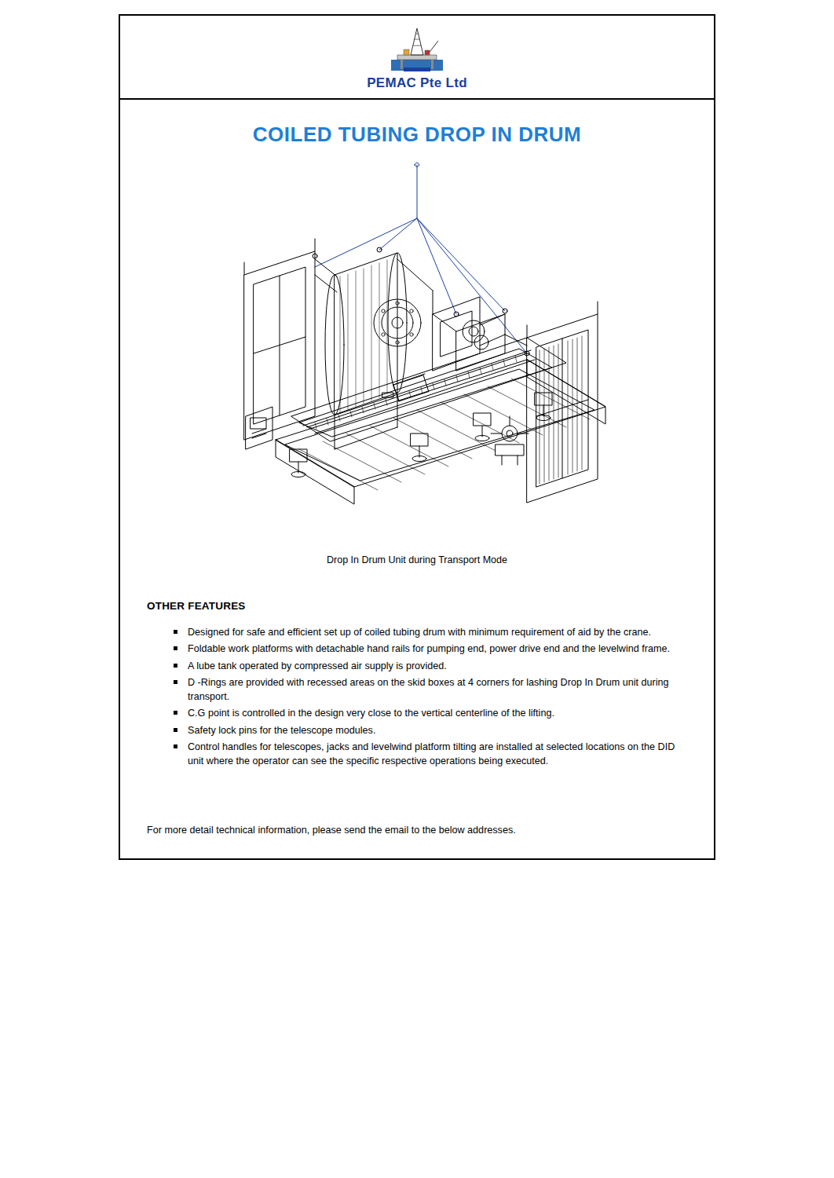PEMAC Pte Ltd
COILED TUBING DROP IN DRUM
Drop In Drum Unit during Transport Mode
OTHER FEATURES
Designed for safe and efficient set up of coiled tubing drum with minimum requirement of aid by the crane.
Foldable work platforms with detachable hand rails for pumping end, power drive end and the levelwind frame.
A lube tank operated by compressed air supply is provided.
D -Rings are provided with recessed areas on the skid boxes at 4 corners for lashing Drop In Drum unit during transport.
C.G point is controlled in the design very close to the vertical centerline of the lifting.
Safety lock pins for the telescope modules.
Control handles for telescopes, jacks and levelwind platform tilting are installed at selected locations on the DID unit where the operator can see the specific respective operations being executed.
For more detail technical information, please send the email to the below addresses.